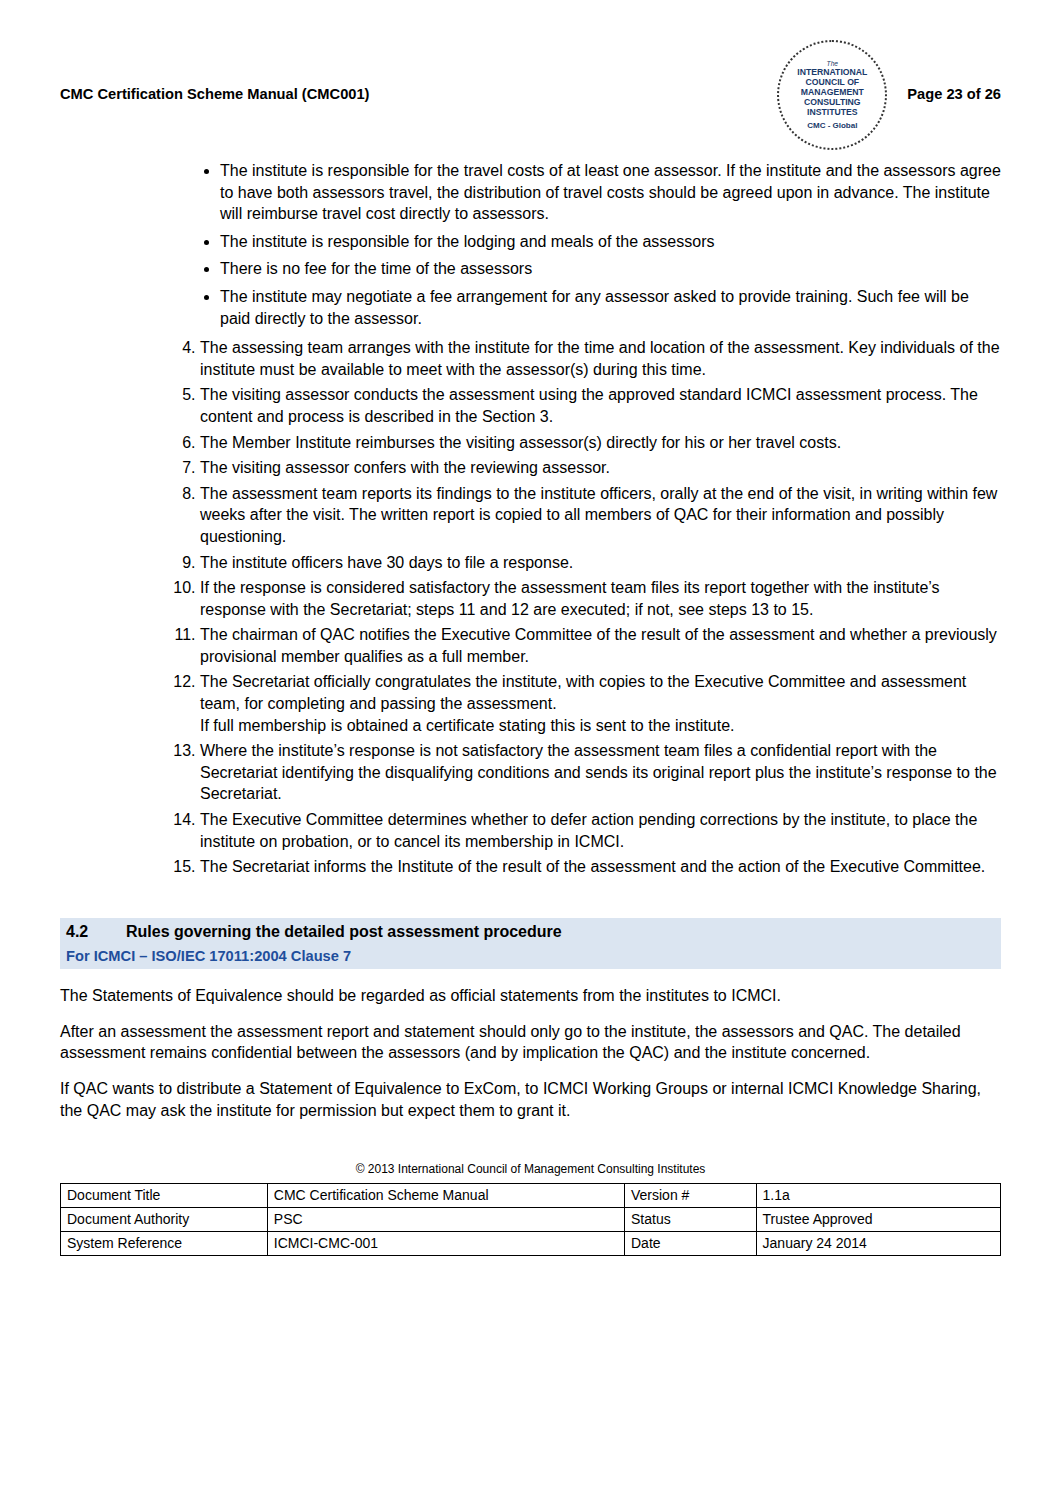CMC Certification Scheme Manual (CMC001)
The INTERNATIONAL
COUNCIL OF
MANAGEMENT
CONSULTING
INSTITUTES CMC - Global
Page 23 of 26
The institute is responsible for the travel costs of at least one assessor. If the institute and the assessors agree to have both assessors travel, the distribution of travel costs should be agreed upon in advance. The institute will reimburse travel cost directly to assessors.
The institute is responsible for the lodging and meals of the assessors
There is no fee for the time of the assessors
The institute may negotiate a fee arrangement for any assessor asked to provide training. Such fee will be paid directly to the assessor.
The assessing team arranges with the institute for the time and location of the assessment. Key individuals of the institute must be available to meet with the assessor(s) during this time.
The visiting assessor conducts the assessment using the approved standard ICMCI assessment process. The content and process is described in the Section 3.
The Member Institute reimburses the visiting assessor(s) directly for his or her travel costs.
The visiting assessor confers with the reviewing assessor.
The assessment team reports its findings to the institute officers, orally at the end of the visit, in writing within few weeks after the visit. The written report is copied to all members of QAC for their information and possibly questioning.
The institute officers have 30 days to file a response.
If the response is considered satisfactory the assessment team files its report together with the institute’s response with the Secretariat; steps 11 and 12 are executed; if not, see steps 13 to 15.
The chairman of QAC notifies the Executive Committee of the result of the assessment and whether a previously provisional member qualifies as a full member.
The Secretariat officially congratulates the institute, with copies to the Executive Committee and assessment team, for completing and passing the assessment.
If full membership is obtained a certificate stating this is sent to the institute.
Where the institute’s response is not satisfactory the assessment team files a confidential report with the Secretariat identifying the disqualifying conditions and sends its original report plus the institute’s response to the Secretariat.
The Executive Committee determines whether to defer action pending corrections by the institute, to place the institute on probation, or to cancel its membership in ICMCI.
The Secretariat informs the Institute of the result of the assessment and the action of the Executive Committee.
4.2 Rules governing the detailed post assessment procedure
For ICMCI – ISO/IEC 17011:2004 Clause 7
The Statements of Equivalence should be regarded as official statements from the institutes to ICMCI.
After an assessment the assessment report and statement should only go to the institute, the assessors and QAC. The detailed assessment remains confidential between the assessors (and by implication the QAC) and the institute concerned.
If QAC wants to distribute a Statement of Equivalence to ExCom, to ICMCI Working Groups or internal ICMCI Knowledge Sharing, the QAC may ask the institute for permission but expect them to grant it.
© 2013 International Council of Management Consulting Institutes
| Document Title | CMC Certification Scheme Manual | Version # | 1.1a |
| Document Authority | PSC | Status | Trustee Approved |
| System Reference | ICMCI-CMC-001 | Date | January 24 2014 |